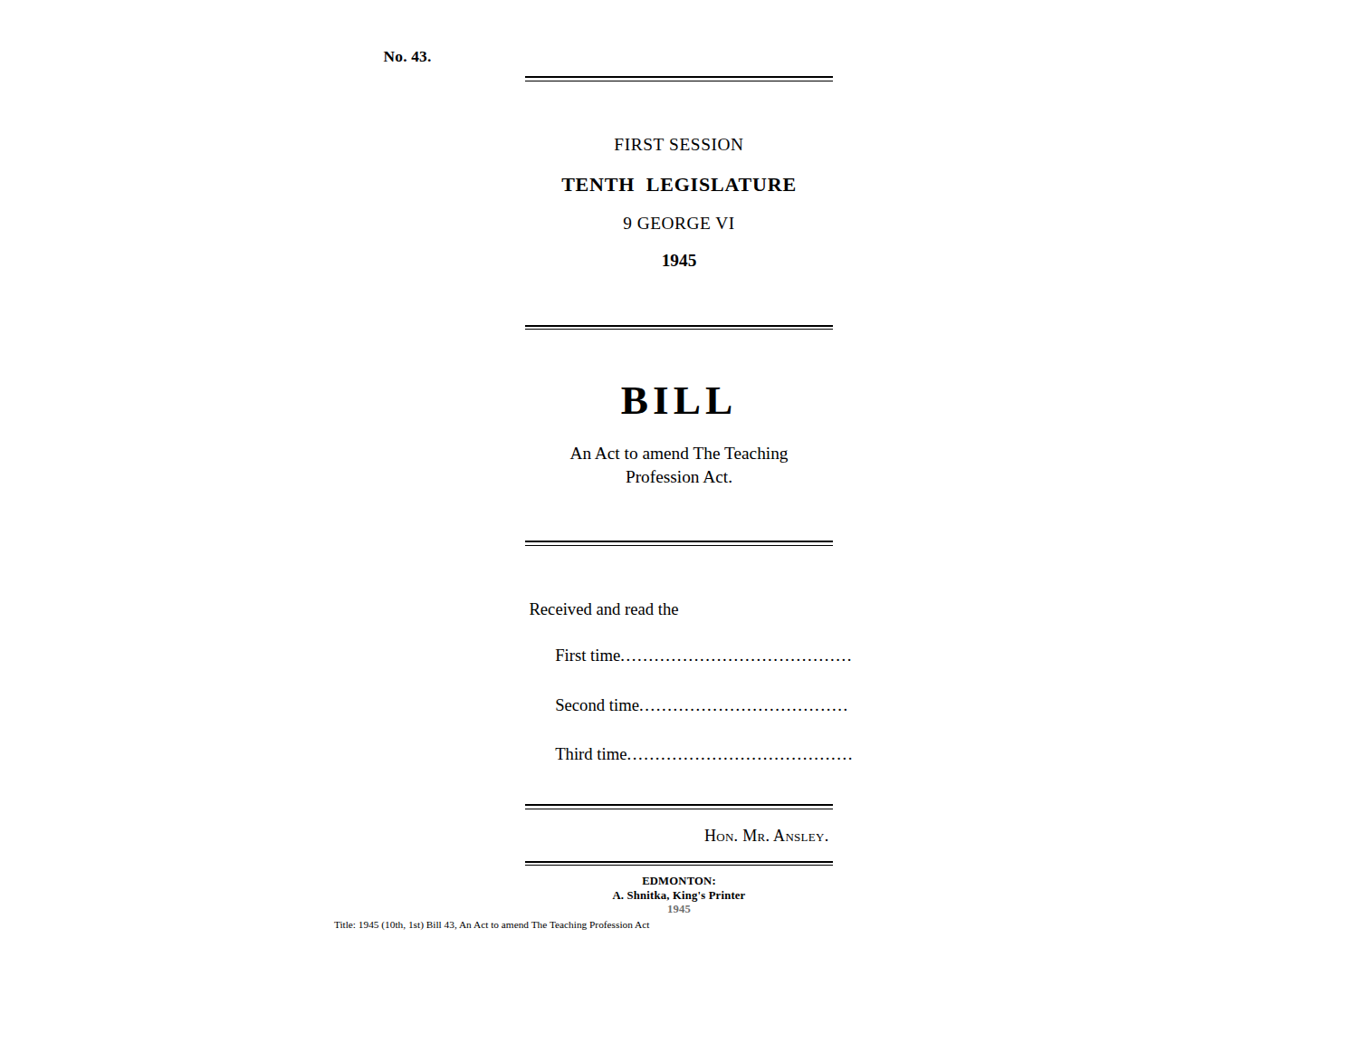No. 43.
FIRST SESSION
TENTH LEGISLATURE
9 GEORGE VI
1945
BILL
An Act to amend The Teaching
Profession Act.
Received and read the
First time.........................................
Second time.....................................
Third time........................................
Hon. Mr. Ansley.
EDMONTON:
A. Shnitka, King's Printer
1945
Title: 1945 (10th, 1st) Bill 43, An Act to amend The Teaching Profession Act